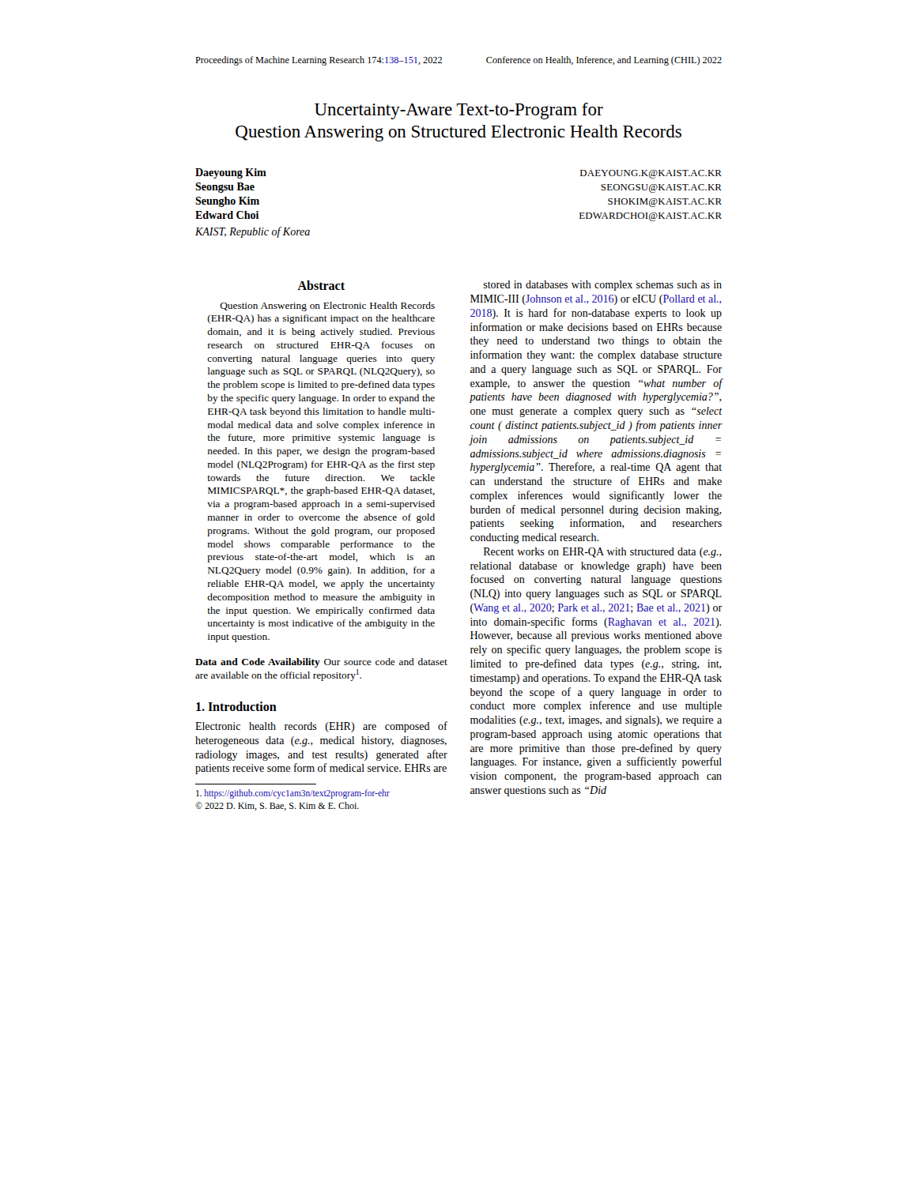Proceedings of Machine Learning Research 174:138–151, 2022
Conference on Health, Inference, and Learning (CHIL) 2022
Uncertainty-Aware Text-to-Program for
Question Answering on Structured Electronic Health Records
Daeyoung Kim DAEYOUNG.K@KAIST.AC.KR
Seongsu Bae SEONGSU@KAIST.AC.KR
Seungho Kim SHOKIM@KAIST.AC.KR
Edward Choi EDWARDCHOI@KAIST.AC.KR
KAIST, Republic of Korea
Abstract
Question Answering on Electronic Health Records (EHR-QA) has a significant impact on the healthcare domain, and it is being actively studied. Previous research on structured EHR-QA focuses on converting natural language queries into query language such as SQL or SPARQL (NLQ2Query), so the problem scope is limited to pre-defined data types by the specific query language. In order to expand the EHR-QA task beyond this limitation to handle multi-modal medical data and solve complex inference in the future, more primitive systemic language is needed. In this paper, we design the program-based model (NLQ2Program) for EHR-QA as the first step towards the future direction. We tackle MIMICSPARQL*, the graph-based EHR-QA dataset, via a program-based approach in a semi-supervised manner in order to overcome the absence of gold programs. Without the gold program, our proposed model shows comparable performance to the previous state-of-the-art model, which is an NLQ2Query model (0.9% gain). In addition, for a reliable EHR-QA model, we apply the uncertainty decomposition method to measure the ambiguity in the input question. We empirically confirmed data uncertainty is most indicative of the ambiguity in the input question.
Data and Code Availability Our source code and dataset are available on the official repository1.
1. Introduction
Electronic health records (EHR) are composed of heterogeneous data (e.g., medical history, diagnoses, radiology images, and test results) generated after patients receive some form of medical service. EHRs are
1. https://github.com/cyc1am3n/text2program-for-ehr
stored in databases with complex schemas such as in MIMIC-III (Johnson et al., 2016) or eICU (Pollard et al., 2018). It is hard for non-database experts to look up information or make decisions based on EHRs because they need to understand two things to obtain the information they want: the complex database structure and a query language such as SQL or SPARQL. For example, to answer the question “what number of patients have been diagnosed with hyperglycemia?”, one must generate a complex query such as “select count ( distinct patients.subject_id ) from patients inner join admissions on patients.subject_id = admissions.subject_id where admissions.diagnosis = hyperglycemia”. Therefore, a real-time QA agent that can understand the structure of EHRs and make complex inferences would significantly lower the burden of medical personnel during decision making, patients seeking information, and researchers conducting medical research.
Recent works on EHR-QA with structured data (e.g., relational database or knowledge graph) have been focused on converting natural language questions (NLQ) into query languages such as SQL or SPARQL (Wang et al., 2020; Park et al., 2021; Bae et al., 2021) or into domain-specific forms (Raghavan et al., 2021). However, because all previous works mentioned above rely on specific query languages, the problem scope is limited to pre-defined data types (e.g., string, int, timestamp) and operations. To expand the EHR-QA task beyond the scope of a query language in order to conduct more complex inference and use multiple modalities (e.g., text, images, and signals), we require a program-based approach using atomic operations that are more primitive than those pre-defined by query languages. For instance, given a sufficiently powerful vision component, the program-based approach can answer questions such as “Did
© 2022 D. Kim, S. Bae, S. Kim & E. Choi.